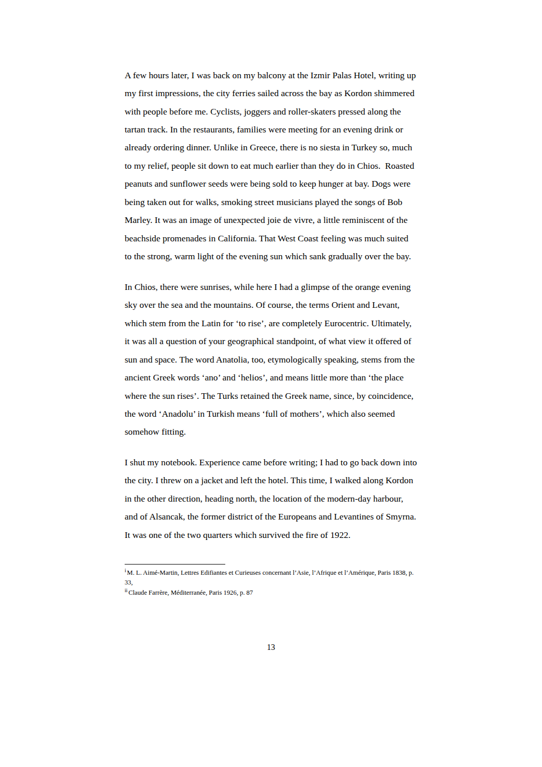A few hours later, I was back on my balcony at the Izmir Palas Hotel, writing up my first impressions, the city ferries sailed across the bay as Kordon shimmered with people before me. Cyclists, joggers and roller-skaters pressed along the tartan track. In the restaurants, families were meeting for an evening drink or already ordering dinner. Unlike in Greece, there is no siesta in Turkey so, much to my relief, people sit down to eat much earlier than they do in Chios. Roasted peanuts and sunflower seeds were being sold to keep hunger at bay. Dogs were being taken out for walks, smoking street musicians played the songs of Bob Marley. It was an image of unexpected joie de vivre, a little reminiscent of the beachside promenades in California. That West Coast feeling was much suited to the strong, warm light of the evening sun which sank gradually over the bay.
In Chios, there were sunrises, while here I had a glimpse of the orange evening sky over the sea and the mountains. Of course, the terms Orient and Levant, which stem from the Latin for ‘to rise’, are completely Eurocentric. Ultimately, it was all a question of your geographical standpoint, of what view it offered of sun and space. The word Anatolia, too, etymologically speaking, stems from the ancient Greek words ‘ano’ and ‘helios’, and means little more than ‘the place where the sun rises’. The Turks retained the Greek name, since, by coincidence, the word ‘Anadolu’ in Turkish means ‘full of mothers’, which also seemed somehow fitting.
I shut my notebook. Experience came before writing; I had to go back down into the city. I threw on a jacket and left the hotel. This time, I walked along Kordon in the other direction, heading north, the location of the modern-day harbour, and of Alsancak, the former district of the Europeans and Levantines of Smyrna. It was one of the two quarters which survived the fire of 1922.
iM. L. Aimé-Martin, Lettres Edifiantes et Curieuses concernant l’Asie, l’Afrique et l’Amérique, Paris 1838, p. 33,
iiClaude Farrère, Méditerranée, Paris 1926, p. 87
13